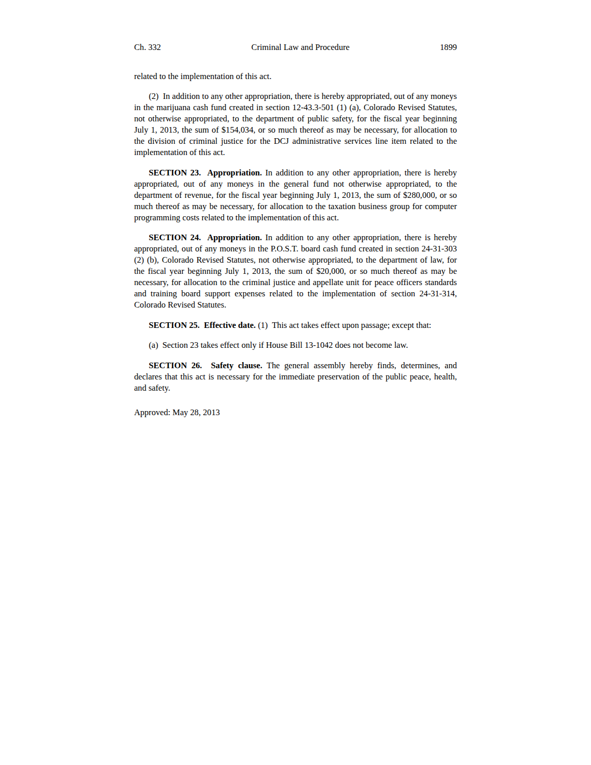Ch. 332 Criminal Law and Procedure 1899
related to the implementation of this act.
(2) In addition to any other appropriation, there is hereby appropriated, out of any moneys in the marijuana cash fund created in section 12-43.3-501 (1) (a), Colorado Revised Statutes, not otherwise appropriated, to the department of public safety, for the fiscal year beginning July 1, 2013, the sum of $154,034, or so much thereof as may be necessary, for allocation to the division of criminal justice for the DCJ administrative services line item related to the implementation of this act.
SECTION 23. Appropriation. In addition to any other appropriation, there is hereby appropriated, out of any moneys in the general fund not otherwise appropriated, to the department of revenue, for the fiscal year beginning July 1, 2013, the sum of $280,000, or so much thereof as may be necessary, for allocation to the taxation business group for computer programming costs related to the implementation of this act.
SECTION 24. Appropriation. In addition to any other appropriation, there is hereby appropriated, out of any moneys in the P.O.S.T. board cash fund created in section 24-31-303 (2) (b), Colorado Revised Statutes, not otherwise appropriated, to the department of law, for the fiscal year beginning July 1, 2013, the sum of $20,000, or so much thereof as may be necessary, for allocation to the criminal justice and appellate unit for peace officers standards and training board support expenses related to the implementation of section 24-31-314, Colorado Revised Statutes.
SECTION 25. Effective date. (1) This act takes effect upon passage; except that:
(a) Section 23 takes effect only if House Bill 13-1042 does not become law.
SECTION 26. Safety clause. The general assembly hereby finds, determines, and declares that this act is necessary for the immediate preservation of the public peace, health, and safety.
Approved: May 28, 2013